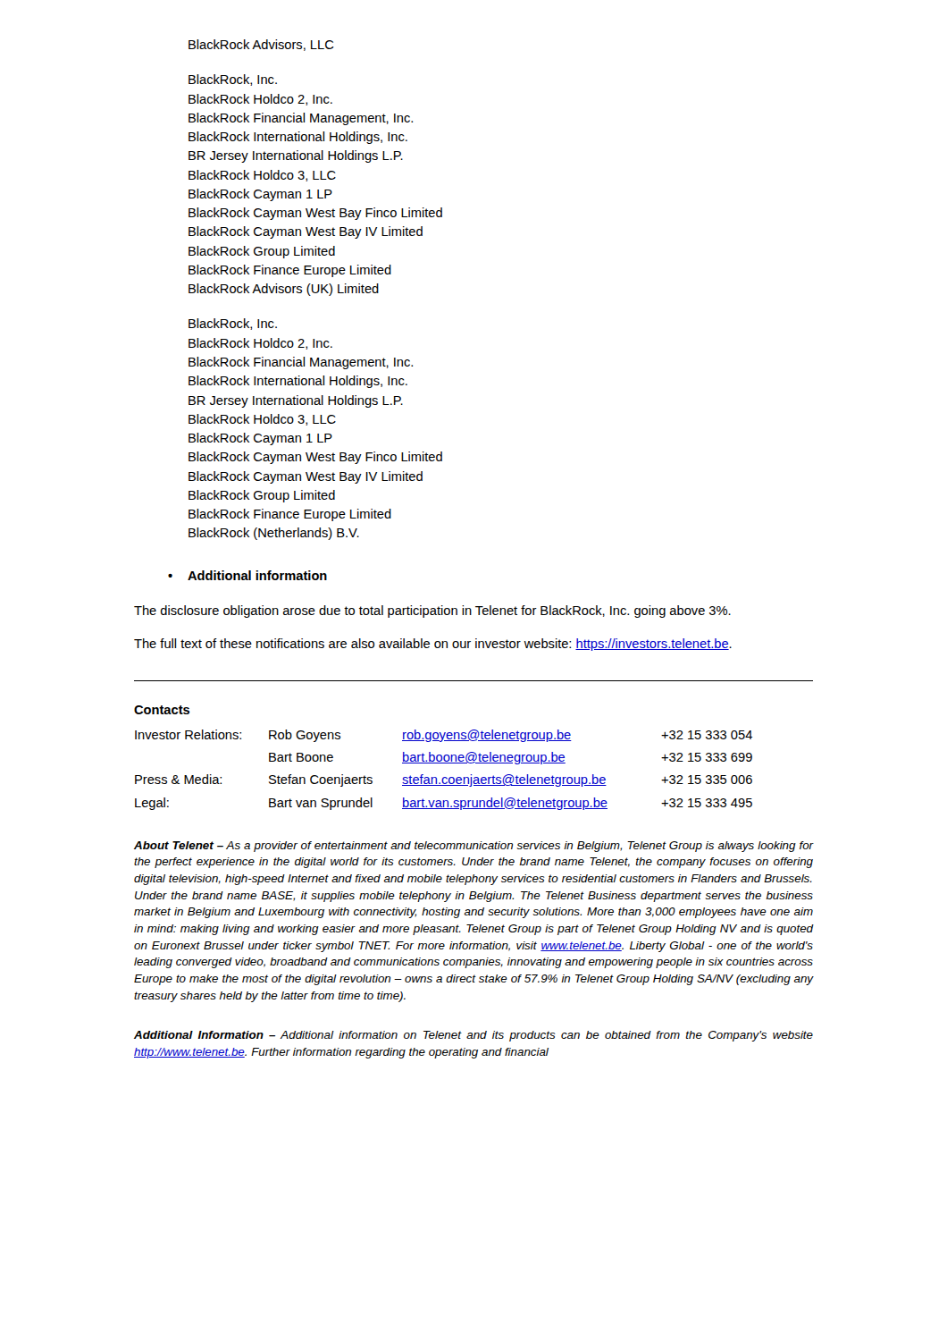BlackRock Advisors, LLC
BlackRock, Inc.
BlackRock Holdco 2, Inc.
BlackRock Financial Management, Inc.
BlackRock International Holdings, Inc.
BR Jersey International Holdings L.P.
BlackRock Holdco 3, LLC
BlackRock Cayman 1 LP
BlackRock Cayman West Bay Finco Limited
BlackRock Cayman West Bay IV Limited
BlackRock Group Limited
BlackRock Finance Europe Limited
BlackRock Advisors (UK) Limited
BlackRock, Inc.
BlackRock Holdco 2, Inc.
BlackRock Financial Management, Inc.
BlackRock International Holdings, Inc.
BR Jersey International Holdings L.P.
BlackRock Holdco 3, LLC
BlackRock Cayman 1 LP
BlackRock Cayman West Bay Finco Limited
BlackRock Cayman West Bay IV Limited
BlackRock Group Limited
BlackRock Finance Europe Limited
BlackRock (Netherlands) B.V.
Additional information
The disclosure obligation arose due to total participation in Telenet for BlackRock, Inc. going above 3%.
The full text of these notifications are also available on our investor website: https://investors.telenet.be.
Contacts
| Investor Relations: | Rob Goyens | rob.goyens@telenetgroup.be | +32 15 333 054 |
| | Bart Boone | bart.boone@telenegroup.be | +32 15 333 699 |
| Press & Media: | Stefan Coenjaerts | stefan.coenjaerts@telenetgroup.be | +32 15 335 006 |
| Legal: | Bart van Sprundel | bart.van.sprundel@telenetgroup.be | +32 15 333 495 |
About Telenet – As a provider of entertainment and telecommunication services in Belgium, Telenet Group is always looking for the perfect experience in the digital world for its customers. Under the brand name Telenet, the company focuses on offering digital television, high-speed Internet and fixed and mobile telephony services to residential customers in Flanders and Brussels. Under the brand name BASE, it supplies mobile telephony in Belgium. The Telenet Business department serves the business market in Belgium and Luxembourg with connectivity, hosting and security solutions. More than 3,000 employees have one aim in mind: making living and working easier and more pleasant. Telenet Group is part of Telenet Group Holding NV and is quoted on Euronext Brussel under ticker symbol TNET. For more information, visit www.telenet.be. Liberty Global - one of the world's leading converged video, broadband and communications companies, innovating and empowering people in six countries across Europe to make the most of the digital revolution – owns a direct stake of 57.9% in Telenet Group Holding SA/NV (excluding any treasury shares held by the latter from time to time).
Additional Information – Additional information on Telenet and its products can be obtained from the Company's website http://www.telenet.be. Further information regarding the operating and financial